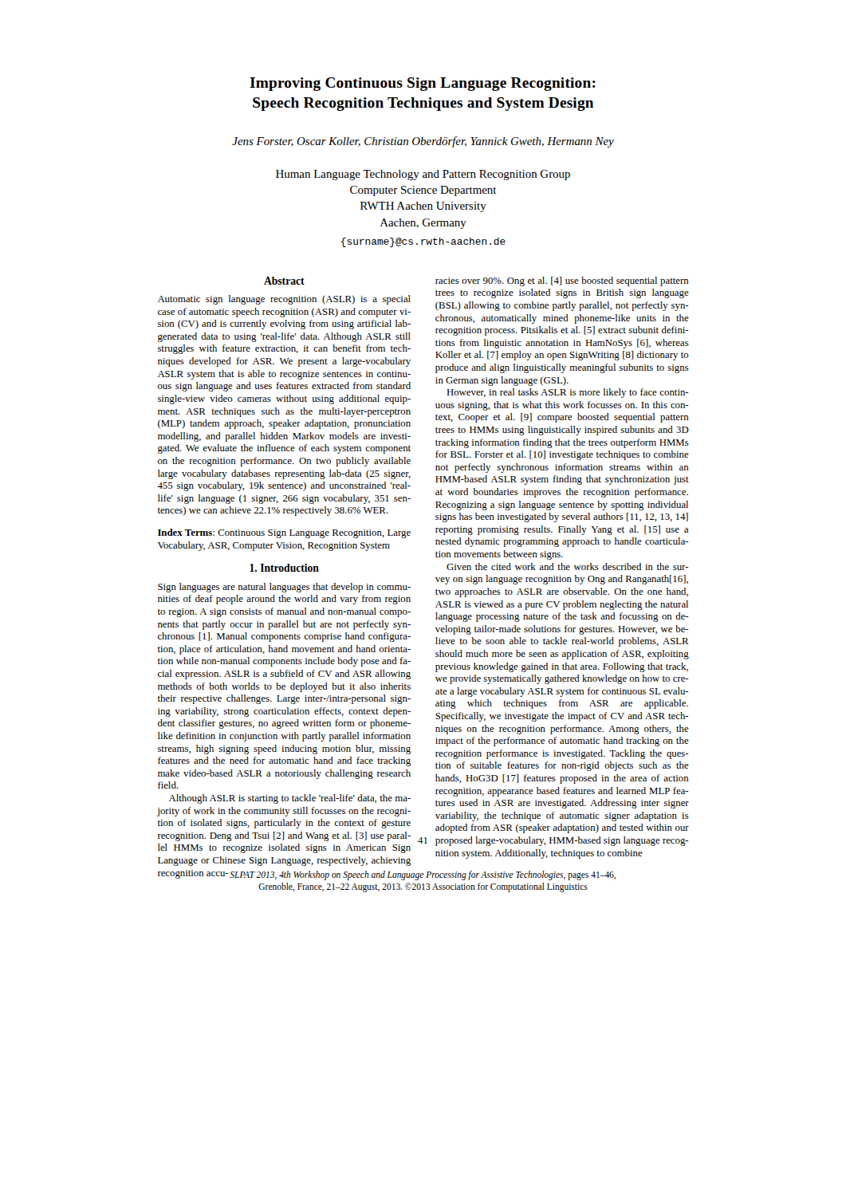Improving Continuous Sign Language Recognition:
Speech Recognition Techniques and System Design
Jens Forster, Oscar Koller, Christian Oberdörfer, Yannick Gweth, Hermann Ney
Human Language Technology and Pattern Recognition Group
Computer Science Department
RWTH Aachen University
Aachen, Germany
{surname}@cs.rwth-aachen.de
Abstract
Automatic sign language recognition (ASLR) is a special case of automatic speech recognition (ASR) and computer vision (CV) and is currently evolving from using artificial lab-generated data to using 'real-life' data. Although ASLR still struggles with feature extraction, it can benefit from techniques developed for ASR. We present a large-vocabulary ASLR system that is able to recognize sentences in continuous sign language and uses features extracted from standard single-view video cameras without using additional equipment. ASR techniques such as the multi-layer-perceptron (MLP) tandem approach, speaker adaptation, pronunciation modelling, and parallel hidden Markov models are investigated. We evaluate the influence of each system component on the recognition performance. On two publicly available large vocabulary databases representing lab-data (25 signer, 455 sign vocabulary, 19k sentence) and unconstrained 'real-life' sign language (1 signer, 266 sign vocabulary, 351 sentences) we can achieve 22.1% respectively 38.6% WER.
Index Terms: Continuous Sign Language Recognition, Large Vocabulary, ASR, Computer Vision, Recognition System
1. Introduction
Sign languages are natural languages that develop in communities of deaf people around the world and vary from region to region. A sign consists of manual and non-manual components that partly occur in parallel but are not perfectly synchronous [1]. Manual components comprise hand configuration, place of articulation, hand movement and hand orientation while non-manual components include body pose and facial expression. ASLR is a subfield of CV and ASR allowing methods of both worlds to be deployed but it also inherits their respective challenges. Large inter-/intra-personal signing variability, strong coarticulation effects, context dependent classifier gestures, no agreed written form or phoneme-like definition in conjunction with partly parallel information streams, high signing speed inducing motion blur, missing features and the need for automatic hand and face tracking make video-based ASLR a notoriously challenging research field.
Although ASLR is starting to tackle 'real-life' data, the majority of work in the community still focusses on the recognition of isolated signs, particularly in the context of gesture recognition. Deng and Tsui [2] and Wang et al. [3] use parallel HMMs to recognize isolated signs in American Sign Language or Chinese Sign Language, respectively, achieving recognition accu-
racies over 90%. Ong et al. [4] use boosted sequential pattern trees to recognize isolated signs in British sign language (BSL) allowing to combine partly parallel, not perfectly synchronous, automatically mined phoneme-like units in the recognition process. Pitsikalis et al. [5] extract subunit definitions from linguistic annotation in HamNoSys [6], whereas Koller et al. [7] employ an open SignWriting [8] dictionary to produce and align linguistically meaningful subunits to signs in German sign language (GSL).
However, in real tasks ASLR is more likely to face continuous signing, that is what this work focusses on. In this context, Cooper et al. [9] compare boosted sequential pattern trees to HMMs using linguistically inspired subunits and 3D tracking information finding that the trees outperform HMMs for BSL. Forster et al. [10] investigate techniques to combine not perfectly synchronous information streams within an HMM-based ASLR system finding that synchronization just at word boundaries improves the recognition performance. Recognizing a sign language sentence by spotting individual signs has been investigated by several authors [11, 12, 13, 14] reporting promising results. Finally Yang et al. [15] use a nested dynamic programming approach to handle coarticulation movements between signs.
Given the cited work and the works described in the survey on sign language recognition by Ong and Ranganath[16], two approaches to ASLR are observable. On the one hand, ASLR is viewed as a pure CV problem neglecting the natural language processing nature of the task and focussing on developing tailor-made solutions for gestures. However, we believe to be soon able to tackle real-world problems, ASLR should much more be seen as application of ASR, exploiting previous knowledge gained in that area. Following that track, we provide systematically gathered knowledge on how to create a large vocabulary ASLR system for continuous SL evaluating which techniques from ASR are applicable. Specifically, we investigate the impact of CV and ASR techniques on the recognition performance. Among others, the impact of the performance of automatic hand tracking on the recognition performance is investigated. Tackling the question of suitable features for non-rigid objects such as the hands, HoG3D [17] features proposed in the area of action recognition, appearance based features and learned MLP features used in ASR are investigated. Addressing inter signer variability, the technique of automatic signer adaptation is adopted from ASR (speaker adaptation) and tested within our proposed large-vocabulary, HMM-based sign language recognition system. Additionally, techniques to combine
41
SLPAT 2013, 4th Workshop on Speech and Language Processing for Assistive Technologies, pages 41–46,
Grenoble, France, 21–22 August, 2013. ©2013 Association for Computational Linguistics